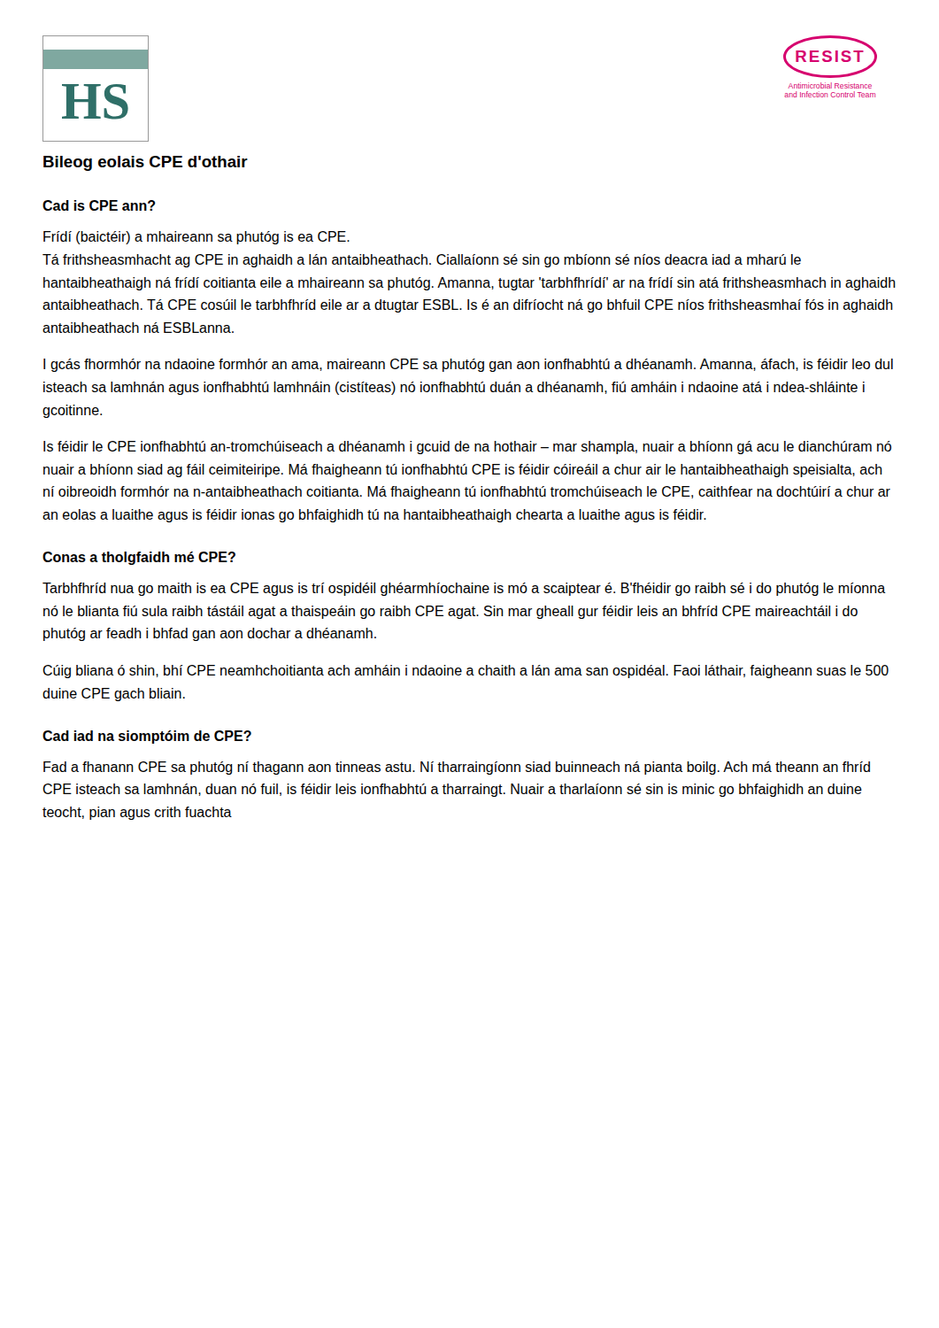HS
RESIST
Antimicrobial Resistance
and Infection Control Team
Bileog eolais CPE d'othair
Cad is CPE ann?
Frídí (baictéir) a mhaireann sa phutóg is ea CPE.
Tá frithsheasmhacht ag CPE in aghaidh a lán antaibheathach. Ciallaíonn sé sin go mbíonn sé níos deacra iad a mharú le hantaibheathaigh ná frídí coitianta eile a mhaireann sa phutóg. Amanna, tugtar 'tarbhfhrídí' ar na frídí sin atá frithsheasmhach in aghaidh antaibheathach. Tá CPE cosúil le tarbhfhríd eile ar a dtugtar ESBL. Is é an difríocht ná go bhfuil CPE níos frithsheasmhaí fós in aghaidh antaibheathach ná ESBLanna.
I gcás fhormhór na ndaoine formhór an ama, maireann CPE sa phutóg gan aon ionfhabhtú a dhéanamh. Amanna, áfach, is féidir leo dul isteach sa lamhnán agus ionfhabhtú lamhnáin (cistíteas) nó ionfhabhtú duán a dhéanamh, fiú amháin i ndaoine atá i ndea-shláinte i gcoitinne.
Is féidir le CPE ionfhabhtú an-tromchúiseach a dhéanamh i gcuid de na hothair – mar shampla, nuair a bhíonn gá acu le dianchúram nó nuair a bhíonn siad ag fáil ceimiteiripe. Má fhaigheann tú ionfhabhtú CPE is féidir cóireáil a chur air le hantaibheathaigh speisialta, ach ní oibreoidh formhór na n-antaibheathach coitianta. Má fhaigheann tú ionfhabhtú tromchúiseach le CPE, caithfear na dochtúirí a chur ar an eolas a luaithe agus is féidir ionas go bhfaighidh tú na hantaibheathaigh chearta a luaithe agus is féidir.
Conas a tholgfaidh mé CPE?
Tarbhfhríd nua go maith is ea CPE agus is trí ospidéil ghéarmhíochaine is mó a scaiptear é. B'fhéidir go raibh sé i do phutóg le míonna nó le blianta fiú sula raibh tástáil agat a thaispeáin go raibh CPE agat. Sin mar gheall gur féidir leis an bhfríd CPE maireachtáil i do phutóg ar feadh i bhfad gan aon dochar a dhéanamh.
Cúig bliana ó shin, bhí CPE neamhchoitianta ach amháin i ndaoine a chaith a lán ama san ospidéal. Faoi láthair, faigheann suas le 500 duine CPE gach bliain.
Cad iad na siomptóim de CPE?
Fad a fhanann CPE sa phutóg ní thagann aon tinneas astu. Ní tharraingíonn siad buinneach ná pianta boilg. Ach má theann an fhríd CPE isteach sa lamhnán, duan nó fuil, is féidir leis ionfhabhtú a tharraingt. Nuair a tharlaíonn sé sin is minic go bhfaighidh an duine teocht, pian agus crith fuachta